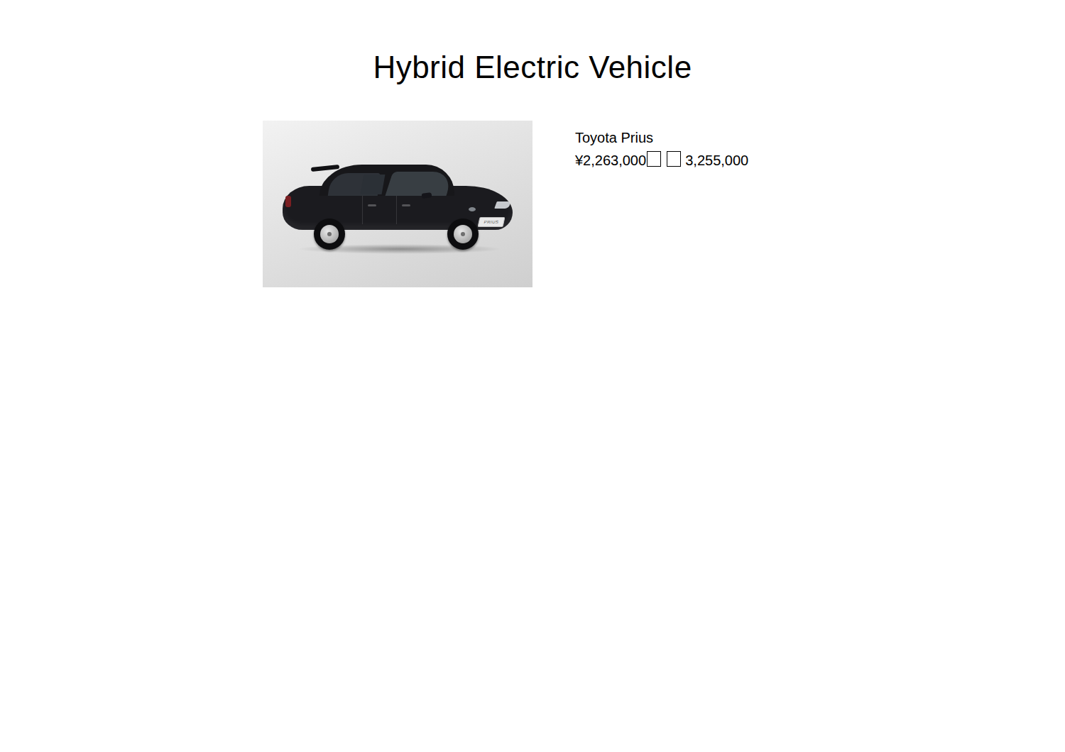Hybrid Electric Vehicle
PRIUS
Toyota Prius
¥2,263,000 3,255,000